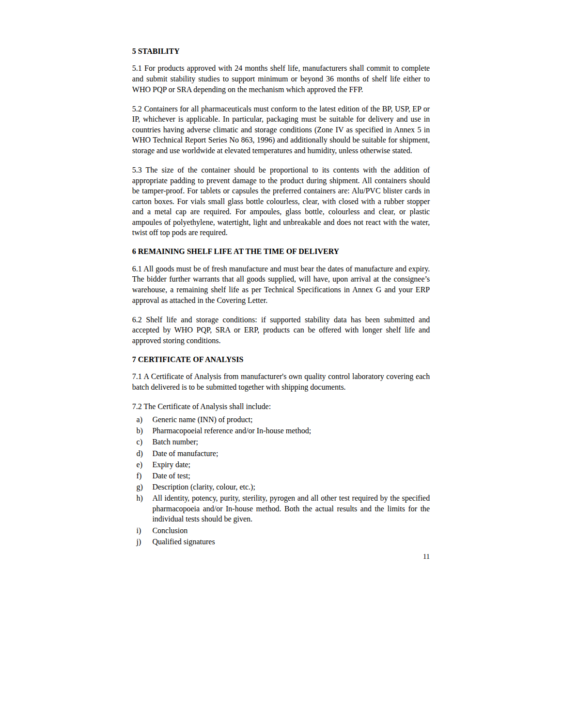5 STABILITY
5.1 For products approved with 24 months shelf life, manufacturers shall commit to complete and submit stability studies to support minimum or beyond 36 months of shelf life either to WHO PQP or SRA depending on the mechanism which approved the FFP.
5.2 Containers for all pharmaceuticals must conform to the latest edition of the BP, USP, EP or IP, whichever is applicable. In particular, packaging must be suitable for delivery and use in countries having adverse climatic and storage conditions (Zone IV as specified in Annex 5 in WHO Technical Report Series No 863, 1996) and additionally should be suitable for shipment, storage and use worldwide at elevated temperatures and humidity, unless otherwise stated.
5.3 The size of the container should be proportional to its contents with the addition of appropriate padding to prevent damage to the product during shipment. All containers should be tamper-proof. For tablets or capsules the preferred containers are: Alu/PVC blister cards in carton boxes. For vials small glass bottle colourless, clear, with closed with a rubber stopper and a metal cap are required. For ampoules, glass bottle, colourless and clear, or plastic ampoules of polyethylene, watertight, light and unbreakable and does not react with the water, twist off top pods are required.
6 REMAINING SHELF LIFE AT THE TIME OF DELIVERY
6.1 All goods must be of fresh manufacture and must bear the dates of manufacture and expiry. The bidder further warrants that all goods supplied, will have, upon arrival at the consignee’s warehouse, a remaining shelf life as per Technical Specifications in Annex G and your ERP approval as attached in the Covering Letter.
6.2 Shelf life and storage conditions: if supported stability data has been submitted and accepted by WHO PQP, SRA or ERP, products can be offered with longer shelf life and approved storing conditions.
7 CERTIFICATE OF ANALYSIS
7.1 A Certificate of Analysis from manufacturer's own quality control laboratory covering each batch delivered is to be submitted together with shipping documents.
7.2 The Certificate of Analysis shall include:
a) Generic name (INN) of product;
b) Pharmacopoeial reference and/or In-house method;
c) Batch number;
d) Date of manufacture;
e) Expiry date;
f) Date of test;
g) Description (clarity, colour, etc.);
h) All identity, potency, purity, sterility, pyrogen and all other test required by the specified pharmacopoeia and/or In-house method. Both the actual results and the limits for the individual tests should be given.
i) Conclusion
j) Qualified signatures
11